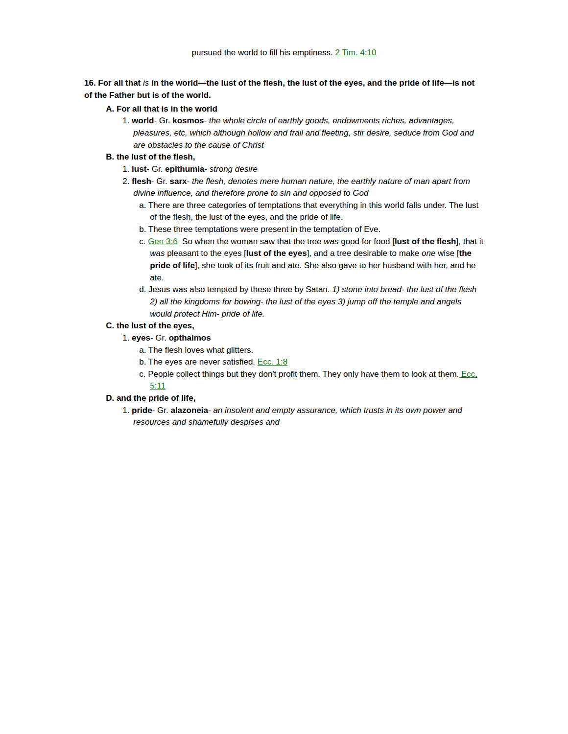pursued the world to fill his emptiness. 2 Tim. 4:10
16. For all that is in the world—the lust of the flesh, the lust of the eyes, and the pride of life—is not of the Father but is of the world.
A. For all that is in the world
1. world- Gr. kosmos- the whole circle of earthly goods, endowments riches, advantages, pleasures, etc, which although hollow and frail and fleeting, stir desire, seduce from God and are obstacles to the cause of Christ
B. the lust of the flesh,
1. lust- Gr. epithumia- strong desire
2. flesh- Gr. sarx- the flesh, denotes mere human nature, the earthly nature of man apart from divine influence, and therefore prone to sin and opposed to God
a. There are three categories of temptations that everything in this world falls under. The lust of the flesh, the lust of the eyes, and the pride of life.
b. These three temptations were present in the temptation of Eve.
c. Gen 3:6 So when the woman saw that the tree was good for food [lust of the flesh], that it was pleasant to the eyes [lust of the eyes], and a tree desirable to make one wise [the pride of life], she took of its fruit and ate. She also gave to her husband with her, and he ate.
d. Jesus was also tempted by these three by Satan. 1) stone into bread- the lust of the flesh 2) all the kingdoms for bowing- the lust of the eyes 3) jump off the temple and angels would protect Him- pride of life.
C. the lust of the eyes,
1. eyes- Gr. opthalmos
a. The flesh loves what glitters.
b. The eyes are never satisfied. Ecc. 1:8
c. People collect things but they don't profit them. They only have them to look at them. Ecc. 5:11
D. and the pride of life,
1. pride- Gr. alazoneia- an insolent and empty assurance, which trusts in its own power and resources and shamefully despises and